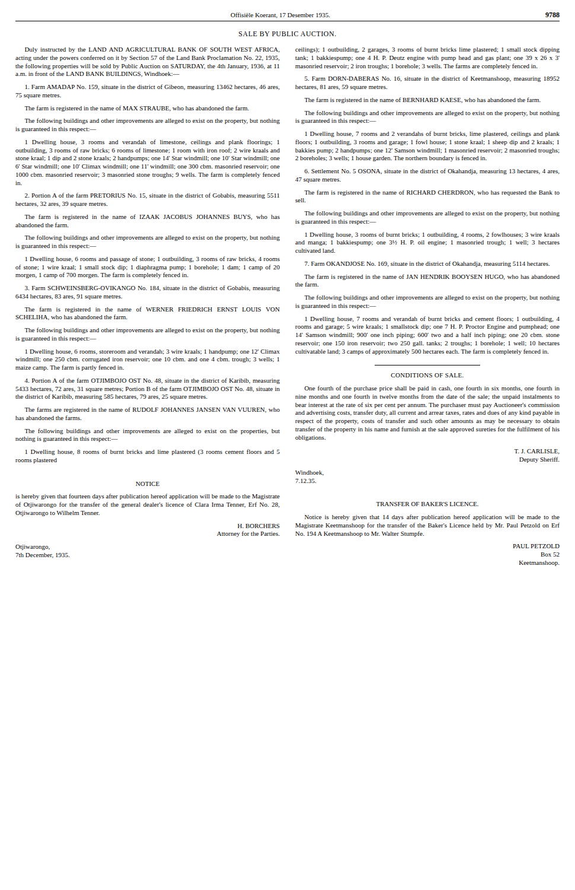Offisiële Koerant, 17 Desember 1935.
9788
SALE BY PUBLIC AUCTION.
Duly instructed by the LAND AND AGRICULTURAL BANK OF SOUTH WEST AFRICA, acting under the powers conferred on it by Section 57 of the Land Bank Proclamation No. 22, 1935, the following properties will be sold by Public Auction on SATURDAY, the 4th January, 1936, at 11 a.m. in front of the LAND BANK BUILDINGS, Windhoek:—
1. Farm AMADAP No. 159, situate in the district of Gibeon, measuring 13462 hectares, 46 ares, 75 square metres.
The farm is registered in the name of MAX STRAUBE, who has abandoned the farm.
The following buildings and other improvements are alleged to exist on the property, but nothing is guaranteed in this respect:—
1 Dwelling house, 3 rooms and verandah of limestone, ceilings and plank floorings; 1 outbuilding, 3 rooms of raw bricks; 6 rooms of limestone; 1 room with iron roof; 2 wire kraals and stone kraal; 1 dip and 2 stone kraals; 2 handpumps; one 14' Star windmill; one 10' Star windmill; one 6' Star windmill; one 10' Climax windmill; one 11' windmill; one 300 cbm. masonried reservoir; one 1000 cbm. masonried reservoir; 3 masonried stone troughs; 9 wells. The farm is completely fenced in.
2. Portion A of the farm PRETORIUS No. 15, situate in the district of Gobabis, measuring 5511 hectares, 32 ares, 39 square metres.
The farm is registered in the name of IZAAK JACOBUS JOHANNES BUYS, who has abandoned the farm.
The following buildings and other improvements are alleged to exist on the property, but nothing is guaranteed in this respect:—
1 Dwelling house, 6 rooms and passage of stone; 1 outbuilding, 3 rooms of raw bricks, 4 rooms of stone; 1 wire kraal; 1 small stock dip; 1 diaphragma pump; 1 borehole; 1 dam; 1 camp of 20 morgen, 1 camp of 700 morgen. The farm is completely fenced in.
3. Farm SCHWEINSBERG-OVIKANGO No. 184, situate in the district of Gobabis, measuring 6434 hectares, 83 ares, 91 square metres.
The farm is registered in the name of WERNER FRIEDRICH ERNST LOUIS VON SCHELIHA, who has abandoned the farm.
The following buildings and other improvements are alleged to exist on the property, but nothing is guaranteed in this respect:—
1 Dwelling house, 6 rooms, storeroom and verandah; 3 wire kraals; 1 handpump; one 12' Climax windmill; one 250 cbm. corrugated iron reservoir; one 10 cbm. and one 4 cbm. trough; 3 wells; 1 maize camp. The farm is partly fenced in.
4. Portion A of the farm OTJIMBOJO OST No. 48, situate in the district of Karibib, measuring 5433 hectares, 72 ares, 31 square metres; Portion B of the farm OTJIMBOJO OST No. 48, situate in the district of Karibib, measuring 585 hectares, 79 ares, 25 square metres.
The farms are registered in the name of RUDOLF JOHANNES JANSEN VAN VUUREN, who has abandoned the farms.
The following buildings and other improvements are alleged to exist on the properties, but nothing is guaranteed in this respect:—
1 Dwelling house, 8 rooms of burnt bricks and lime plastered (3 rooms cement floors and 5 rooms plastered
NOTICE
is hereby given that fourteen days after publication hereof application will be made to the Magistrate of Otjiwarongo for the transfer of the general dealer's licence of Clara Irma Tenner, Erf No. 28, Otjiwarongo to Wilhelm Tenner.
H. BORCHERS
Attorney for the Parties.
Otjiwarongo,
7th December, 1935.
ceilings); 1 outbuilding, 2 garages, 3 rooms of burnt bricks lime plastered; 1 small stock dipping tank; 1 bakkiespump; one 4 H. P. Deutz engine with pump head and gas plant; one 39 x 26 x 3' masonried reservoir; 2 iron troughs; 1 borehole; 3 wells. The farms are completely fenced in.
5. Farm DORN-DABERAS No. 16, situate in the district of Keetmanshoop, measuring 18952 hectares, 81 ares, 59 square metres.
The farm is registered in the name of BERNHARD KAESE, who has abandoned the farm.
The following buildings and other improvements are alleged to exist on the property, but nothing is guaranteed in this respect:—
1 Dwelling house, 7 rooms and 2 verandahs of burnt bricks, lime plastered, ceilings and plank floors; 1 outbuilding, 3 rooms and garage; 1 fowl house; 1 stone kraal; 1 sheep dip and 2 kraals; 1 bakkies pump; 2 handpumps; one 12' Samson windmill; 1 masonried reservoir; 2 masonried troughs; 2 boreholes; 3 wells; 1 house garden. The northern boundary is fenced in.
6. Settlement No. 5 OSONA, situate in the district of Okahandja, measuring 13 hectares, 4 ares, 47 square metres.
The farm is registered in the name of RICHARD CHERDRON, who has requested the Bank to sell.
The following buildings and other improvements are alleged to exist on the property, but nothing is guaranteed in this respect:—
1 Dwelling house, 3 rooms of burnt bricks; 1 outbuilding, 4 rooms, 2 fowlhouses; 3 wire kraals and manga; 1 bakkiespump; one 3½ H. P. oil engine; 1 masonried trough; 1 well; 3 hectares cultivated land.
7. Farm OKANDJOSE No. 169, situate in the district of Okahandja, measuring 5114 hectares.
The farm is registered in the name of JAN HENDRIK BOOYSEN HUGO, who has abandoned the farm.
The following buildings and other improvements are alleged to exist on the property, but nothing is guaranteed in this respect:—
1 Dwelling house, 7 rooms and verandah of burnt bricks and cement floors; 1 outbuilding, 4 rooms and garage; 5 wire kraals; 1 smallstock dip; one 7 H. P. Proctor Engine and pumphead; one 14' Samson windmill; 900' one inch piping; 600' two and a half inch piping; one 20 cbm. stone reservoir; one 150 iron reservoir; two 250 gall. tanks; 2 troughs; 1 borehole; 1 well; 10 hectares cultivatable land; 3 camps of approximately 500 hectares each. The farm is completely fenced in.
CONDITIONS OF SALE.
One fourth of the purchase price shall be paid in cash, one fourth in six months, one fourth in nine months and one fourth in twelve months from the date of the sale; the unpaid instalments to bear interest at the rate of six per cent per annum. The purchaser must pay Auctioneer's commission and advertising costs, transfer duty, all current and arrear taxes, rates and dues of any kind payable in respect of the property, costs of transfer and such other amounts as may be necessary to obtain transfer of the property in his name and furnish at the sale approved sureties for the fulfilment of his obligations.
T. J. CARLISLE, Deputy Sheriff.
Windhoek,
7.12.35.
TRANSFER OF BAKER'S LICENCE.
Notice is hereby given that 14 days after publication hereof application will be made to the Magistrate Keetmanshoop for the transfer of the Baker's Licence held by Mr. Paul Petzold on Erf No. 194 A Keetmanshoop to Mr. Walter Stumpfe.
PAUL PETZOLD
Box 52
Keetmanshoop.